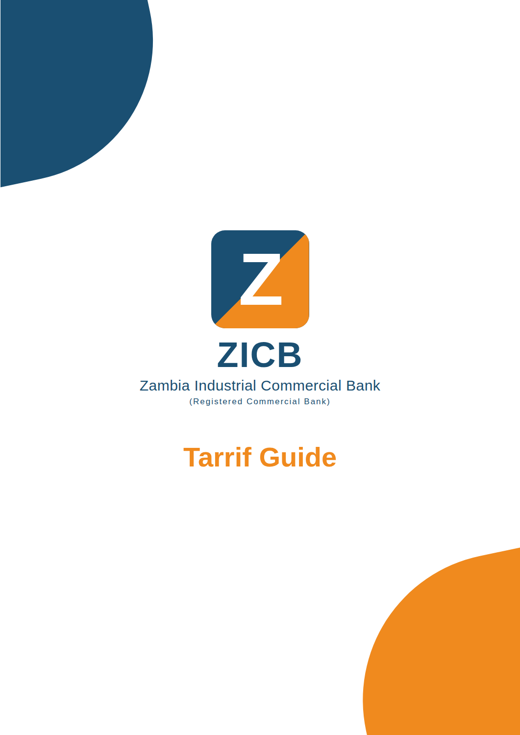Z
ZICB
Zambia Industrial Commercial Bank
(Registered Commercial Bank)
Tarrif Guide